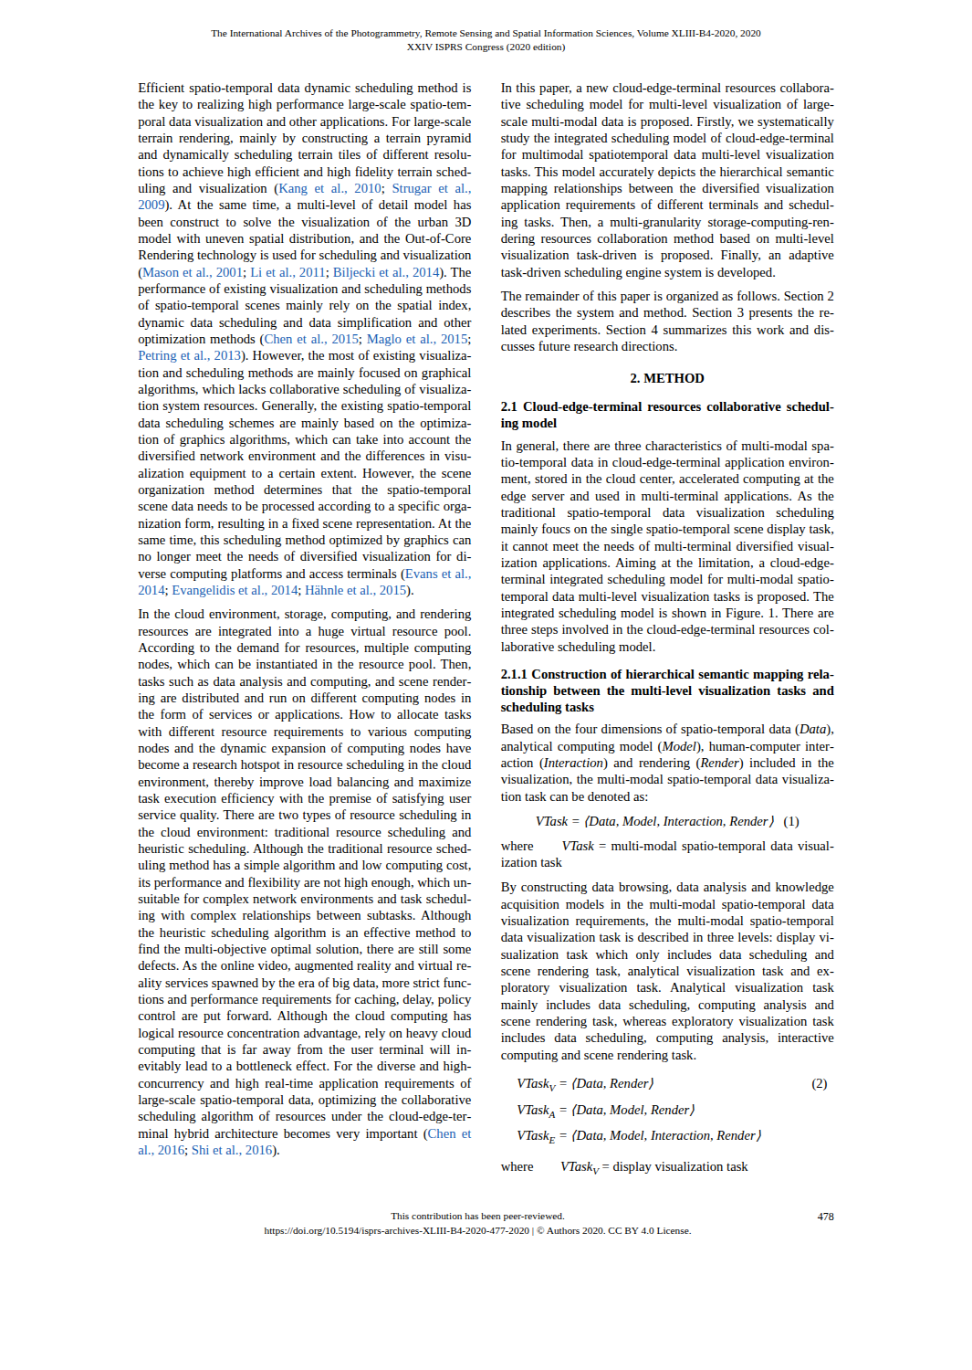The International Archives of the Photogrammetry, Remote Sensing and Spatial Information Sciences, Volume XLIII-B4-2020, 2020
XXIV ISPRS Congress (2020 edition)
Efficient spatio-temporal data dynamic scheduling method is the key to realizing high performance large-scale spatio-temporal data visualization and other applications. For large-scale terrain rendering, mainly by constructing a terrain pyramid and dynamically scheduling terrain tiles of different resolutions to achieve high efficient and high fidelity terrain scheduling and visualization (Kang et al., 2010; Strugar et al., 2009). At the same time, a multi-level of detail model has been construct to solve the visualization of the urban 3D model with uneven spatial distribution, and the Out-of-Core Rendering technology is used for scheduling and visualization (Mason et al., 2001; Li et al., 2011; Biljecki et al., 2014). The performance of existing visualization and scheduling methods of spatio-temporal scenes mainly rely on the spatial index, dynamic data scheduling and data simplification and other optimization methods (Chen et al., 2015; Maglo et al., 2015; Petring et al., 2013). However, the most of existing visualization and scheduling methods are mainly focused on graphical algorithms, which lacks collaborative scheduling of visualization system resources. Generally, the existing spatio-temporal data scheduling schemes are mainly based on the optimization of graphics algorithms, which can take into account the diversified network environment and the differences in visualization equipment to a certain extent. However, the scene organization method determines that the spatio-temporal scene data needs to be processed according to a specific organization form, resulting in a fixed scene representation. At the same time, this scheduling method optimized by graphics can no longer meet the needs of diversified visualization for diverse computing platforms and access terminals (Evans et al., 2014; Evangelidis et al., 2014; Hähnle et al., 2015).
In the cloud environment, storage, computing, and rendering resources are integrated into a huge virtual resource pool. According to the demand for resources, multiple computing nodes, which can be instantiated in the resource pool. Then, tasks such as data analysis and computing, and scene rendering are distributed and run on different computing nodes in the form of services or applications. How to allocate tasks with different resource requirements to various computing nodes and the dynamic expansion of computing nodes have become a research hotspot in resource scheduling in the cloud environment, thereby improve load balancing and maximize task execution efficiency with the premise of satisfying user service quality. There are two types of resource scheduling in the cloud environment: traditional resource scheduling and heuristic scheduling. Although the traditional resource scheduling method has a simple algorithm and low computing cost, its performance and flexibility are not high enough, which unsuitable for complex network environments and task scheduling with complex relationships between subtasks. Although the heuristic scheduling algorithm is an effective method to find the multi-objective optimal solution, there are still some defects. As the online video, augmented reality and virtual reality services spawned by the era of big data, more strict functions and performance requirements for caching, delay, policy control are put forward. Although the cloud computing has logical resource concentration advantage, rely on heavy cloud computing that is far away from the user terminal will inevitably lead to a bottleneck effect. For the diverse and high-concurrency and high real-time application requirements of large-scale spatio-temporal data, optimizing the collaborative scheduling algorithm of resources under the cloud-edge-terminal hybrid architecture becomes very important (Chen et al., 2016; Shi et al., 2016).
In this paper, a new cloud-edge-terminal resources collaborative scheduling model for multi-level visualization of large-scale multi-modal data is proposed. Firstly, we systematically study the integrated scheduling model of cloud-edge-terminal for multimodal spatiotemporal data multi-level visualization tasks. This model accurately depicts the hierarchical semantic mapping relationships between the diversified visualization application requirements of different terminals and scheduling tasks. Then, a multi-granularity storage-computing-rendering resources collaboration method based on multi-level visualization task-driven is proposed. Finally, an adaptive task-driven scheduling engine system is developed.
The remainder of this paper is organized as follows. Section 2 describes the system and method. Section 3 presents the related experiments. Section 4 summarizes this work and discusses future research directions.
2. METHOD
2.1 Cloud-edge-terminal resources collaborative scheduling model
In general, there are three characteristics of multi-modal spatio-temporal data in cloud-edge-terminal application environment, stored in the cloud center, accelerated computing at the edge server and used in multi-terminal applications. As the traditional spatio-temporal data visualization scheduling mainly foucs on the single spatio-temporal scene display task, it cannot meet the needs of multi-terminal diversified visualization applications. Aiming at the limitation, a cloud-edge-terminal integrated scheduling model for multi-modal spatio-temporal data multi-level visualization tasks is proposed. The integrated scheduling model is shown in Figure. 1. There are three steps involved in the cloud-edge-terminal resources collaborative scheduling model.
2.1.1 Construction of hierarchical semantic mapping relationship between the multi-level visualization tasks and scheduling tasks
Based on the four dimensions of spatio-temporal data (Data), analytical computing model (Model), human-computer interaction (Interaction) and rendering (Render) included in the visualization, the multi-modal spatio-temporal data visualization task can be denoted as:
VTask = ⟨Data, Model, Interaction, Render⟩ (1)
where VTask = multi-modal spatio-temporal data visualization task
By constructing data browsing, data analysis and knowledge acquisition models in the multi-modal spatio-temporal data visualization requirements, the multi-modal spatio-temporal data visualization task is described in three levels: display visualization task which only includes data scheduling and scene rendering task, analytical visualization task and exploratory visualization task. Analytical visualization task mainly includes data scheduling, computing analysis and scene rendering task, whereas exploratory visualization task includes data scheduling, computing analysis, interactive computing and scene rendering task.
(2) VTaskV = ⟨Data, Render⟩
VTaskA = ⟨Data, Model, Render⟩
VTaskE = ⟨Data, Model, Interaction, Render⟩
where VTaskV = display visualization task
478 This contribution has been peer-reviewed.
https://doi.org/10.5194/isprs-archives-XLIII-B4-2020-477-2020 | © Authors 2020. CC BY 4.0 License.